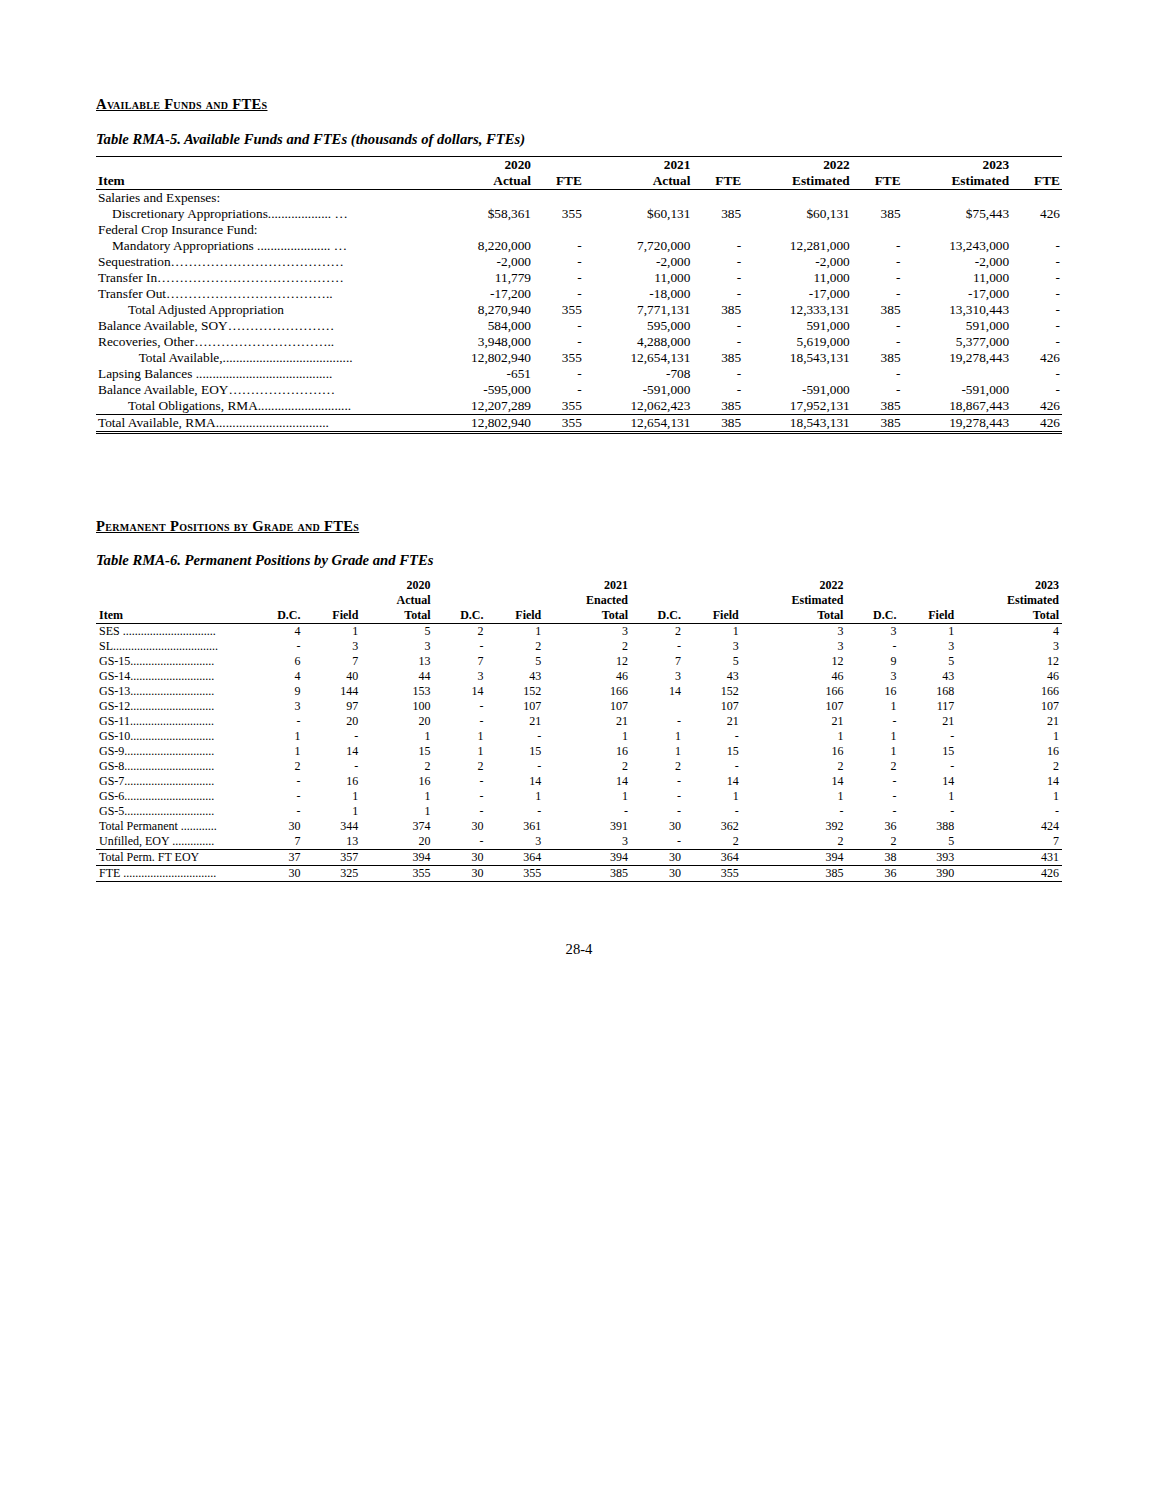Available Funds and FTEs
Table RMA-5. Available Funds and FTEs (thousands of dollars, FTEs)
| | 2020 | | 2021 | | 2022 | | 2023 | |
| --- | --- | --- | --- | --- | --- | --- | --- | --- |
| Item | Actual | FTE | Actual | FTE | Estimated | FTE | Estimated | FTE |
| Salaries and Expenses: | | | | | | | | |
| Discretionary Appropriations ................... … | $58,361 | 355 | $60,131 | 385 | $60,131 | 385 | $75,443 | 426 |
| Federal Crop Insurance Fund: | | | | | | | | |
| Mandatory Appropriations ...................... … | 8,220,000 | - | 7,720,000 | - | 12,281,000 | - | 13,243,000 | - |
| Sequestration ………………………………… | -2,000 | - | -2,000 | - | -2,000 | - | -2,000 | - |
| Transfer In …………………………………… | 11,779 | - | 11,000 | - | 11,000 | - | 11,000 | - |
| Transfer Out ……………………………….. | -17,200 | - | -18,000 | - | -17,000 | - | -17,000 | - |
| Total Adjusted Appropriation | 8,270,940 | 355 | 7,771,131 | 385 | 12,333,131 | 385 | 13,310,443 | - |
| Balance Available, SOY …………………… | 584,000 | - | 595,000 | - | 591,000 | - | 591,000 | - |
| Recoveries, Other ………………………….. | 3,948,000 | - | 4,288,000 | - | 5,619,000 | - | 5,377,000 | - |
| Total Available, ....................................... | 12,802,940 | 355 | 12,654,131 | 385 | 18,543,131 | 385 | 19,278,443 | 426 |
| Lapsing Balances ......................................... | -651 | - | -708 | - | | - | | - |
| Balance Available, EOY …………………… | -595,000 | - | -591,000 | - | -591,000 | - | -591,000 | - |
| Total Obligations, RMA ............................ | 12,207,289 | 355 | 12,062,423 | 385 | 17,952,131 | 385 | 18,867,443 | 426 |
| Total Available, RMA .................................. | 12,802,940 | 355 | 12,654,131 | 385 | 18,543,131 | 385 | 19,278,443 | 426 |
Permanent Positions by Grade and FTEs
Table RMA-6. Permanent Positions by Grade and FTEs
| | | 2020 | | 2021 | | 2022 | | 2023 |
| --- | --- | --- | --- | --- | --- | --- | --- | --- |
| | | Actual | | Enacted | | Estimated | | Estimated |
| Item | D.C. | Field | Total | D.C. | Field | Total | D.C. | Field | Total | D.C. | Field | Total |
| SES ............................... | 4 | 1 | 5 | 2 | 1 | 3 | 2 | 1 | 3 | 3 | 1 | 4 |
| SL ................................... | - | 3 | 3 | - | 2 | 2 | - | 3 | 3 | - | 3 | 3 |
| GS-15 ............................ | 6 | 7 | 13 | 7 | 5 | 12 | 7 | 5 | 12 | 9 | 5 | 12 |
| GS-14 ............................ | 4 | 40 | 44 | 3 | 43 | 46 | 3 | 43 | 46 | 3 | 43 | 46 |
| GS-13 ............................ | 9 | 144 | 153 | 14 | 152 | 166 | 14 | 152 | 166 | 16 | 168 | 166 |
| GS-12 ............................ | 3 | 97 | 100 | - | 107 | 107 | | 107 | 107 | 1 | 117 | 107 |
| GS-11 ............................ | - | 20 | 20 | - | 21 | 21 | - | 21 | 21 | - | 21 | 21 |
| GS-10 ............................ | 1 | - | 1 | 1 | - | 1 | 1 | - | 1 | 1 | - | 1 |
| GS-9 .............................. | 1 | 14 | 15 | 1 | 15 | 16 | 1 | 15 | 16 | 1 | 15 | 16 |
| GS-8 .............................. | 2 | - | 2 | 2 | - | 2 | 2 | - | 2 | 2 | - | 2 |
| GS-7 .............................. | - | 16 | 16 | - | 14 | 14 | - | 14 | 14 | - | 14 | 14 |
| GS-6 .............................. | - | 1 | 1 | - | 1 | 1 | - | 1 | 1 | - | 1 | 1 |
| GS-5 .............................. | - | 1 | 1 | - | - | - | - | - | - | - | - | - |
| Total Permanent ............ | 30 | 344 | 374 | 30 | 361 | 391 | 30 | 362 | 392 | 36 | 388 | 424 |
| Unfilled, EOY .............. | 7 | 13 | 20 | - | 3 | 3 | - | 2 | 2 | 2 | 5 | 7 |
| Total Perm. FT EOY | 37 | 357 | 394 | 30 | 364 | 394 | 30 | 364 | 394 | 38 | 393 | 431 |
| FTE ............................... | 30 | 325 | 355 | 30 | 355 | 385 | 30 | 355 | 385 | 36 | 390 | 426 |
28-4